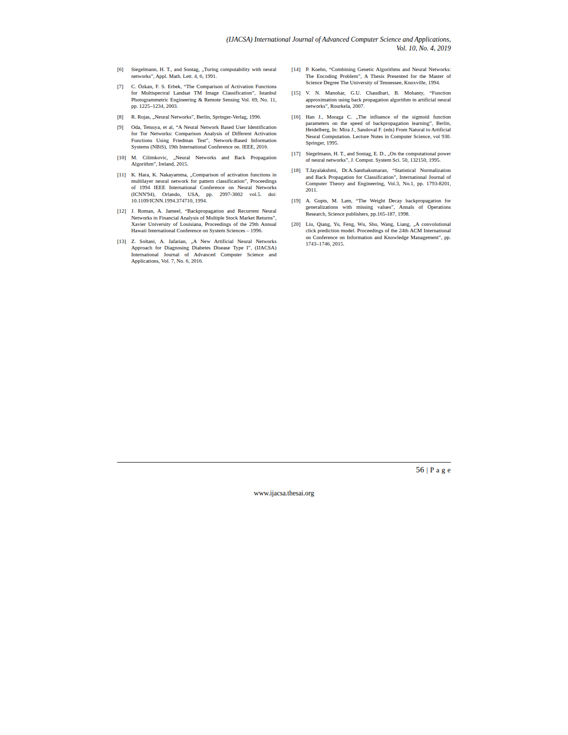(IJACSA) International Journal of Advanced Computer Science and Applications,
Vol. 10, No. 4, 2019
[6] Siegelmann, H. T., and Sontag, „Turing computability with neural networks”, Appl. Math. Lett. 4, 6, 1991.
[7] C. Özkan, F. S. Erbek, “The Comparison of Activation Functions for Multispectral Landsat TM Image Classification”, Istanbul Photogrammetric Engineering & Remote Sensing Vol. 69, No. 11, pp. 1225–1234, 2003.
[8] R. Rojas, „Neural Networks”, Berlin, Springer-Verlag, 1996.
[9] Oda, Tetsuya, et al, “A Neural Network Based User Identification for Tor Networks: Comparison Analysis of Different Activation Functions Using Friedman Test”, Network-Based Information Systems (NBiS), 19th International Conference on. IEEE, 2016.
[10] M. Cilimkovic, „Neural Networks and Back Propagation Algorithm”, Ireland, 2015.
[11] K. Hara, K. Nakayamma, „Comparison of activation functions in multilayer neural network for pattern classification”, Proceedings of 1994 IEEE International Conference on Neural Networks (ICNN'94), Orlando, USA, pp. 2997-3002 vol.5. doi: 10.1109/ICNN.1994.374710, 1994.
[12] J. Roman, A. Jameel, “Backpropagation and Recurrent Neural Networks in Financial Analysis of Multiple Stock Market Returns”, Xavier University of Louisiana, Proceedings of the 29th Annual Hawaii International Conference on System Sciences – 1996.
[13] Z. Soltani, A. Jafarian, „A New Artificial Neural Networks Approach for Diagnosing Diabetes Disease Type I”, (IJACSA) International Journal of Advanced Computer Science and Applications, Vol. 7, No. 6, 2016.
[14] P. Koehn, “Combining Genetic Algorithms and Neural Networks: The Encoding Problem”, A Thesis Presented for the Master of Science Degree The University of Tennessee, Knoxville, 1994.
[15] V. N. Manohar, G.U. Chaudhari, B. Mohanty, “Function approximation using back propagation algorithm in artificial neural networks”, Rourkela, 2007.
[16] Han J., Moraga C. „The influence of the sigmoid function parameters on the speed of backpropagation learning”, Berlin, Heidelberg, In: Mira J., Sandoval F. (eds) From Natural to Artificial Neural Computation. Lecture Notes in Computer Science, vol 930. Springer, 1995.
[17] Siegelmann, H. T., and Sontag, E. D., „On the computational power of neural networks”, J. Comput. System Sci. 50, 132150, 1995.
[18] T.Jayalakshmi, Dr.A.Santhakumaran, “Statistical Normalization and Back Propagation for Classification”, International Journal of Computer Theory and Engineering, Vol.3, No.1, pp. 1793-8201, 2011.
[19] A. Gupts, M. Lam, “The Weight Decay backpropagation for generalizations with missing values”, Annals of Operations Research, Science publishers, pp.165-187, 1998.
[20] Liu, Qiang, Yu, Feng, Wu, Shu, Wang, Liang, „A convolutional click prediction model. Proceedings of the 24th ACM International on Conference on Information and Knowledge Management”, pp. 1743–1746, 2015.
56 | P a g e
www.ijacsa.thesai.org